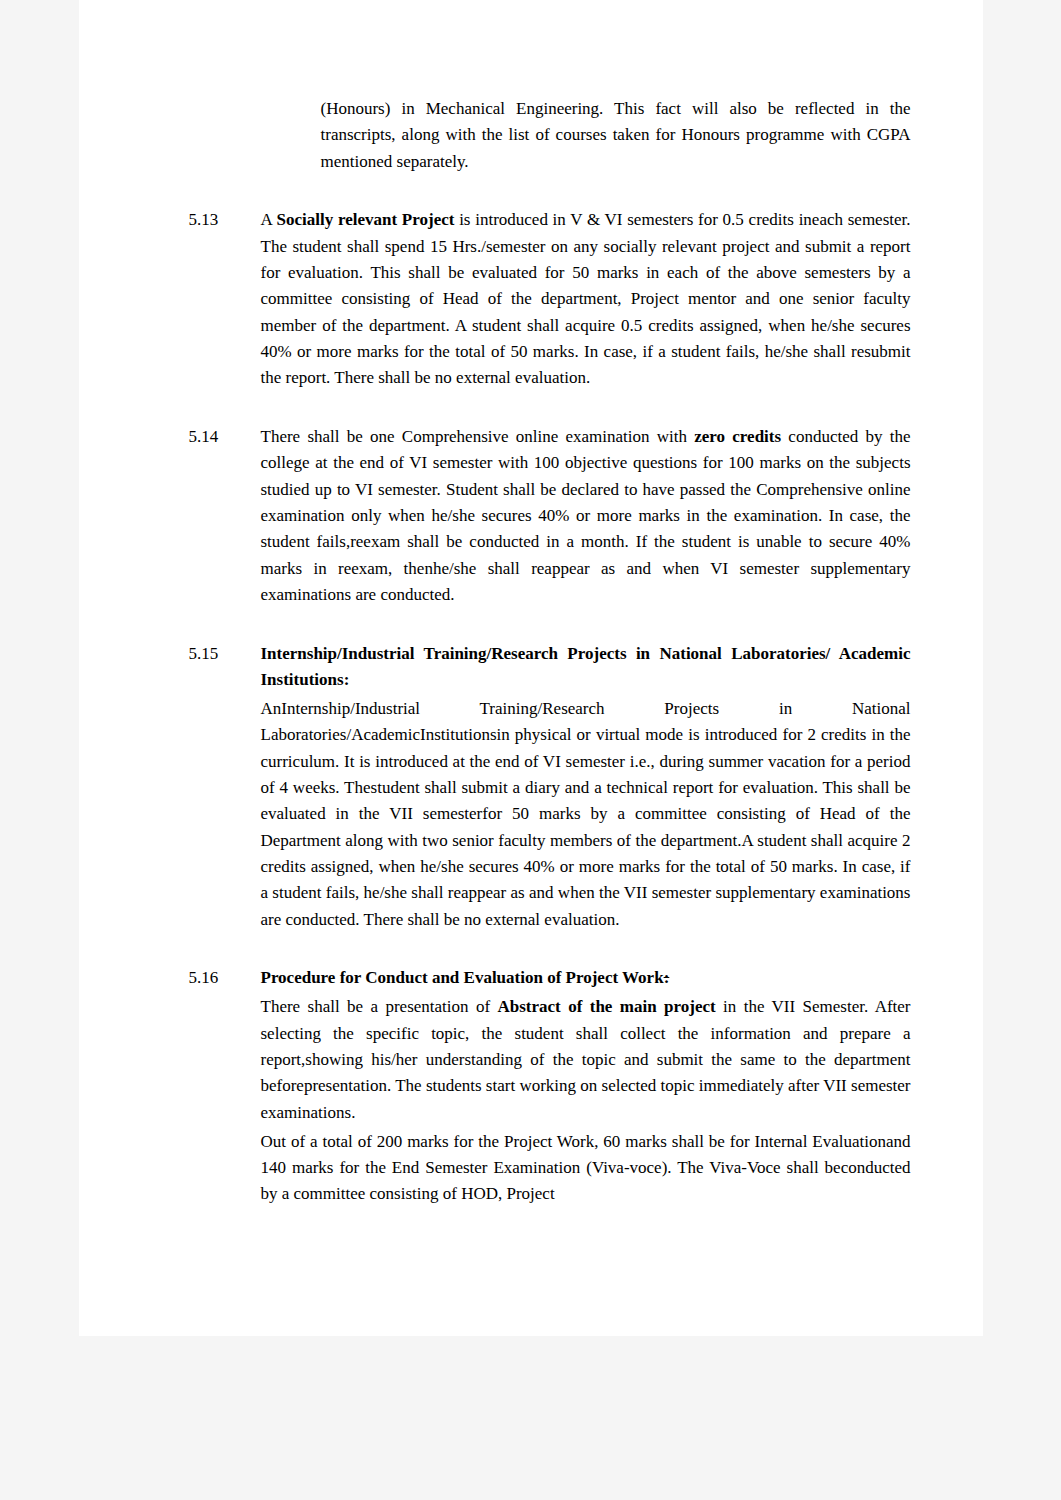(Honours) in Mechanical Engineering. This fact will also be reflected in the transcripts, along with the list of courses taken for Honours programme with CGPA mentioned separately.
5.13
A Socially relevant Project is introduced in V & VI semesters for 0.5 credits ineach semester. The student shall spend 15 Hrs./semester on any socially relevant project and submit a report for evaluation. This shall be evaluated for 50 marks in each of the above semesters by a committee consisting of Head of the department, Project mentor and one senior faculty member of the department. A student shall acquire 0.5 credits assigned, when he/she secures 40% or more marks for the total of 50 marks. In case, if a student fails, he/she shall resubmit the report. There shall be no external evaluation.
5.14
There shall be one Comprehensive online examination with zero credits conducted by the college at the end of VI semester with 100 objective questions for 100 marks on the subjects studied up to VI semester. Student shall be declared to have passed the Comprehensive online examination only when he/she secures 40% or more marks in the examination. In case, the student fails,reexam shall be conducted in a month. If the student is unable to secure 40% marks in reexam, thenhe/she shall reappear as and when VI semester supplementary examinations are conducted.
5.15
Internship/Industrial Training/Research Projects in National Laboratories/ Academic Institutions:
AnInternship/Industrial Training/Research Projects in National Laboratories/AcademicInstitutionsin physical or virtual mode is introduced for 2 credits in the curriculum. It is introduced at the end of VI semester i.e., during summer vacation for a period of 4 weeks. Thestudent shall submit a diary and a technical report for evaluation. This shall be evaluated in the VII semesterfor 50 marks by a committee consisting of Head of the Department along with two senior faculty members of the department.A student shall acquire 2 credits assigned, when he/she secures 40% or more marks for the total of 50 marks. In case, if a student fails, he/she shall reappear as and when the VII semester supplementary examinations are conducted. There shall be no external evaluation.
5.16
Procedure for Conduct and Evaluation of Project Work:
There shall be a presentation of Abstract of the main project in the VII Semester. After selecting the specific topic, the student shall collect the information and prepare a report,showing his/her understanding of the topic and submit the same to the department beforepresentation. The students start working on selected topic immediately after VII semester examinations.
Out of a total of 200 marks for the Project Work, 60 marks shall be for Internal Evaluationand 140 marks for the End Semester Examination (Viva-voce). The Viva-Voce shall beconducted by a committee consisting of HOD, Project